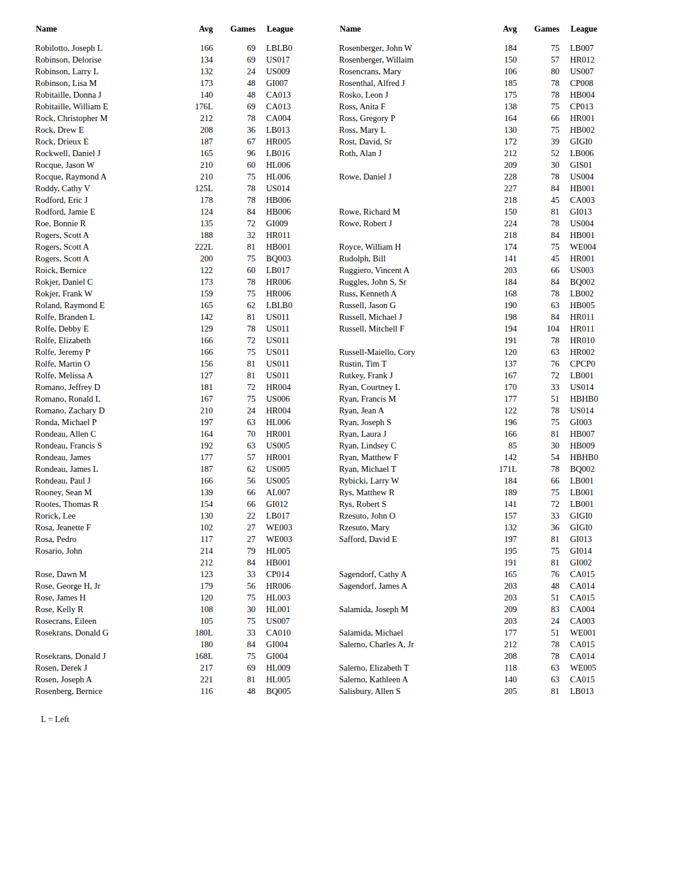| Name | Avg | Games | League | Name | Avg | Games | League |
| --- | --- | --- | --- | --- | --- | --- | --- |
| Robilotto, Joseph L | 166 | 69 | LBLB0 | Rosenberger, John W | 184 | 75 | LB007 |
| Robinson, Delorise | 134 | 69 | US017 | Rosenberger, Willaim | 150 | 57 | HR012 |
| Robinson, Larry L | 132 | 24 | US009 | Rosencrans, Mary | 106 | 80 | US007 |
| Robinson, Lisa M | 173 | 48 | GI007 | Rosenthal, Alfred J | 185 | 78 | CP008 |
| Robitaille, Donna J | 140 | 48 | CA013 | Rosko, Leon J | 175 | 78 | HB004 |
| Robitaille, William E | 176L | 69 | CA013 | Ross, Anita F | 138 | 75 | CP013 |
| Rock, Christopher M | 212 | 78 | CA004 | Ross, Gregory P | 164 | 66 | HR001 |
| Rock, Drew E | 208 | 36 | LB013 | Ross, Mary L | 130 | 75 | HB002 |
| Rock, Drieux E | 187 | 67 | HR005 | Rost, David, Sr | 172 | 39 | GIGI0 |
| Rockwell, Daniel J | 165 | 96 | LB016 | Roth, Alan J | 212 | 52 | LB006 |
| Rocque, Jason W | 210 | 60 | HL006 | | 209 | 30 | GIS01 |
| Rocque, Raymond A | 210 | 75 | HL006 | Rowe, Daniel J | 228 | 78 | US004 |
| Roddy, Cathy V | 125L | 78 | US014 | | 227 | 84 | HB001 |
| Rodford, Eric J | 178 | 78 | HB006 | | 218 | 45 | CA003 |
| Rodford, Jamie E | 124 | 84 | HB006 | Rowe, Richard M | 150 | 81 | GI013 |
| Roe, Bonnie R | 135 | 72 | GI009 | Rowe, Robert J | 224 | 78 | US004 |
| Rogers, Scott A | 188 | 32 | HR011 | | 218 | 84 | HB001 |
| Rogers, Scott A | 222L | 81 | HB001 | Royce, William H | 174 | 75 | WE004 |
| Rogers, Scott A | 200 | 75 | BQ003 | Rudolph, Bill | 141 | 45 | HR001 |
| Roick, Bernice | 122 | 60 | LB017 | Ruggiero, Vincent A | 203 | 66 | US003 |
| Rokjer, Daniel C | 173 | 78 | HR006 | Ruggles, John S, Sr | 184 | 84 | BQ002 |
| Rokjer, Frank W | 159 | 75 | HR006 | Russ, Kenneth A | 168 | 78 | LB002 |
| Roland, Raymond E | 165 | 62 | LBLB0 | Russell, Jason G | 190 | 63 | HB005 |
| Rolfe, Branden L | 142 | 81 | US011 | Russell, Michael J | 198 | 84 | HR011 |
| Rolfe, Debby E | 129 | 78 | US011 | Russell, Mitchell F | 194 | 104 | HR011 |
| Rolfe, Elizabeth | 166 | 72 | US011 | | 191 | 78 | HR010 |
| Rolfe, Jeremy P | 166 | 75 | US011 | Russell-Maiello, Cory | 120 | 63 | HR002 |
| Rolfe, Martin O | 156 | 81 | US011 | Rustin, Tim T | 137 | 76 | CPCP0 |
| Rolfe, Melissa A | 127 | 81 | US011 | Rutkey, Frank J | 167 | 72 | LB001 |
| Romano, Jeffrey D | 181 | 72 | HR004 | Ryan, Courtney L | 170 | 33 | US014 |
| Romano, Ronald L | 167 | 75 | US006 | Ryan, Francis M | 177 | 51 | HBHB0 |
| Romano, Zachary D | 210 | 24 | HR004 | Ryan, Jean A | 122 | 78 | US014 |
| Ronda, Michael P | 197 | 63 | HL006 | Ryan, Joseph S | 196 | 75 | GI003 |
| Rondeau, Allen C | 164 | 70 | HR001 | Ryan, Laura J | 166 | 81 | HB007 |
| Rondeau, Francis S | 192 | 63 | US005 | Ryan, Lindsey C | 85 | 30 | HB009 |
| Rondeau, James | 177 | 57 | HR001 | Ryan, Matthew F | 142 | 54 | HBHB0 |
| Rondeau, James L | 187 | 62 | US005 | Ryan, Michael T | 171L | 78 | BQ002 |
| Rondeau, Paul J | 166 | 56 | US005 | Rybicki, Larry W | 184 | 66 | LB001 |
| Rooney, Sean M | 139 | 66 | AL007 | Rys, Matthew R | 189 | 75 | LB001 |
| Rootes, Thomas R | 154 | 66 | GI012 | Rys, Robert S | 141 | 72 | LB001 |
| Rorick, Lee | 130 | 22 | LB017 | Rzesuto, John O | 157 | 33 | GIGI0 |
| Rosa, Jeanette F | 102 | 27 | WE003 | Rzesuto, Mary | 132 | 36 | GIGI0 |
| Rosa, Pedro | 117 | 27 | WE003 | Safford, David E | 197 | 81 | GI013 |
| Rosario, John | 214 | 79 | HL005 | | 195 | 75 | GI014 |
| | 212 | 84 | HB001 | | 191 | 81 | GI002 |
| Rose, Dawn M | 123 | 33 | CP014 | Sagendorf, Cathy A | 165 | 76 | CA015 |
| Rose, George H, Jr | 179 | 56 | HR006 | Sagendorf, James A | 203 | 48 | CA014 |
| Rose, James H | 120 | 75 | HL003 | | 203 | 51 | CA015 |
| Rose, Kelly R | 108 | 30 | HL001 | Salamida, Joseph M | 209 | 83 | CA004 |
| Rosecrans, Eileen | 105 | 75 | US007 | | 203 | 24 | CA003 |
| Rosekrans, Donald G | 180L | 33 | CA010 | Salamida, Michael | 177 | 51 | WE001 |
| | 180 | 84 | GI004 | Salerno, Charles A, Jr | 212 | 78 | CA015 |
| Rosekrans, Donald J | 168L | 75 | GI004 | | 208 | 78 | CA014 |
| Rosen, Derek J | 217 | 69 | HL009 | Salerno, Elizabeth T | 118 | 63 | WE005 |
| Rosen, Joseph A | 221 | 81 | HL005 | Salerno, Kathleen A | 140 | 63 | CA015 |
| Rosenberg, Bernice | 116 | 48 | BQ005 | Salisbury, Allen S | 205 | 81 | LB013 |
L = Left